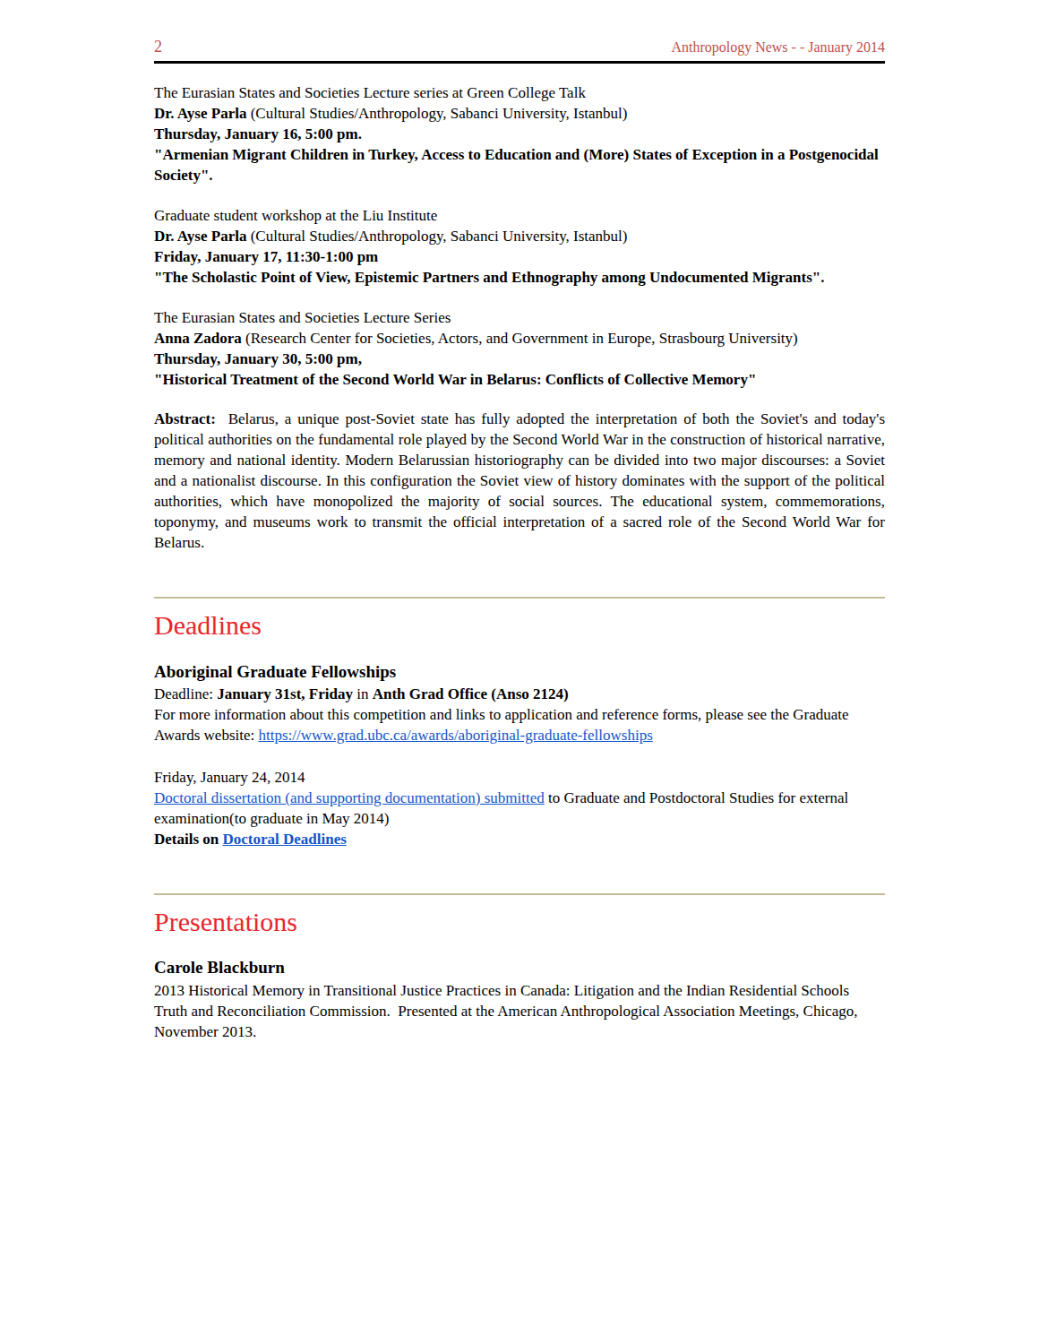2 Anthropology News - - January 2014
The Eurasian States and Societies Lecture series at Green College Talk
Dr. Ayse Parla (Cultural Studies/Anthropology, Sabanci University, Istanbul)
Thursday, January 16, 5:00 pm.
"Armenian Migrant Children in Turkey, Access to Education and (More) States of Exception in a Postgenocidal Society".
Graduate student workshop at the Liu Institute
Dr. Ayse Parla (Cultural Studies/Anthropology, Sabanci University, Istanbul)
Friday, January 17, 11:30-1:00 pm
"The Scholastic Point of View, Epistemic Partners and Ethnography among Undocumented Migrants".
The Eurasian States and Societies Lecture Series
Anna Zadora (Research Center for Societies, Actors, and Government in Europe, Strasbourg University)
Thursday, January 30, 5:00 pm,
"Historical Treatment of the Second World War in Belarus: Conflicts of Collective Memory"
Abstract: Belarus, a unique post-Soviet state has fully adopted the interpretation of both the Soviet's and today's political authorities on the fundamental role played by the Second World War in the construction of historical narrative, memory and national identity. Modern Belarussian historiography can be divided into two major discourses: a Soviet and a nationalist discourse. In this configuration the Soviet view of history dominates with the support of the political authorities, which have monopolized the majority of social sources. The educational system, commemorations, toponymy, and museums work to transmit the official interpretation of a sacred role of the Second World War for Belarus.
Deadlines
Aboriginal Graduate Fellowships
Deadline: January 31st, Friday in Anth Grad Office (Anso 2124)
For more information about this competition and links to application and reference forms, please see the Graduate Awards website: https://www.grad.ubc.ca/awards/aboriginal-graduate-fellowships
Friday, January 24, 2014
Doctoral dissertation (and supporting documentation) submitted to Graduate and Postdoctoral Studies for external examination(to graduate in May 2014)
Details on Doctoral Deadlines
Presentations
Carole Blackburn
2013 Historical Memory in Transitional Justice Practices in Canada: Litigation and the Indian Residential Schools Truth and Reconciliation Commission. Presented at the American Anthropological Association Meetings, Chicago, November 2013.